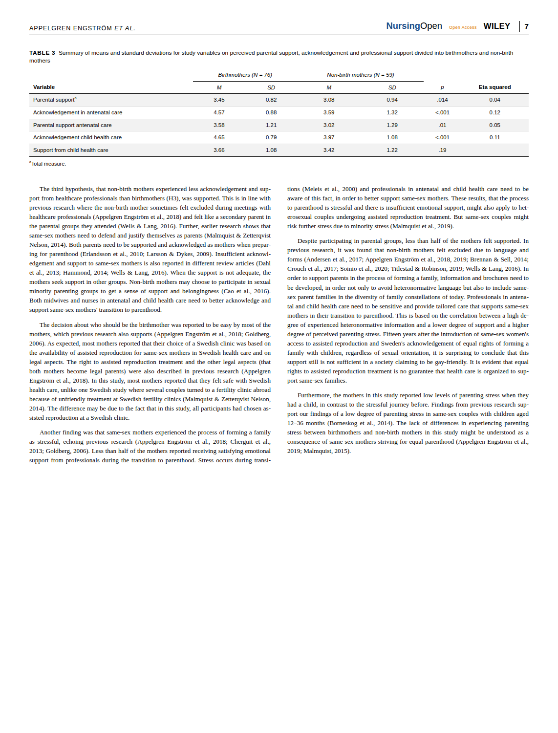Appelgren Engström et al.
NursingOpen Open Access WILEY 7
TABLE 3 Summary of means and standard deviations for study variables on perceived parental support, acknowledgement and professional support divided into birthmothers and non-birth mothers
| | Birthmothers ( N = 76) | Non-birth mothers ( N = 59) | | |
| --- | --- | --- | --- | --- |
| Variable | M | SD | M | SD | p | Eta squared |
| Parental support a | 3.45 | 0.82 | 3.08 | 0.94 | .014 | 0.04 |
| Acknowledgement in antenatal care | 4.57 | 0.88 | 3.59 | 1.32 | <.001 | 0.12 |
| Parental support antenatal care | 3.58 | 1.21 | 3.02 | 1.29 | .01 | 0.05 |
| Acknowledgement child health care | 4.65 | 0.79 | 3.97 | 1.08 | <.001 | 0.11 |
| Support from child health care | 3.66 | 1.08 | 3.42 | 1.22 | .19 | |
aTotal measure.
The third hypothesis, that non-birth mothers experienced less acknowledgement and support from healthcare professionals than birthmothers (H3), was supported. This is in line with previous research where the non-birth mother sometimes felt excluded during meetings with healthcare professionals (Appelgren Engström et al., 2018) and felt like a secondary parent in the parental groups they attended (Wells & Lang, 2016). Further, earlier research shows that same-sex mothers need to defend and justify themselves as parents (Malmquist & Zetterqvist Nelson, 2014). Both parents need to be supported and acknowledged as mothers when preparing for parenthood (Erlandsson et al., 2010; Larsson & Dykes, 2009). Insufficient acknowledgement and support to same-sex mothers is also reported in different review articles (Dahl et al., 2013; Hammond, 2014; Wells & Lang, 2016). When the support is not adequate, the mothers seek support in other groups. Non-birth mothers may choose to participate in sexual minority parenting groups to get a sense of support and belongingness (Cao et al., 2016). Both midwives and nurses in antenatal and child health care need to better acknowledge and support same-sex mothers' transition to parenthood.
The decision about who should be the birthmother was reported to be easy by most of the mothers, which previous research also supports (Appelgren Engström et al., 2018; Goldberg, 2006). As expected, most mothers reported that their choice of a Swedish clinic was based on the availability of assisted reproduction for same-sex mothers in Swedish health care and on legal aspects. The right to assisted reproduction treatment and the other legal aspects (that both mothers become legal parents) were also described in previous research (Appelgren Engström et al., 2018). In this study, most mothers reported that they felt safe with Swedish health care, unlike one Swedish study where several couples turned to a fertility clinic abroad because of unfriendly treatment at Swedish fertility clinics (Malmquist & Zetterqvist Nelson, 2014). The difference may be due to the fact that in this study, all participants had chosen assisted reproduction at a Swedish clinic.
Another finding was that same-sex mothers experienced the process of forming a family as stressful, echoing previous research (Appelgren Engström et al., 2018; Cherguit et al., 2013; Goldberg, 2006). Less than half of the mothers reported receiving satisfying emotional support from professionals during the transition to parenthood. Stress occurs during transitions (Meleis et al., 2000) and professionals in antenatal and child health care need to be aware of this fact, in order to better support same-sex mothers. These results, that the process to parenthood is stressful and there is insufficient emotional support, might also apply to heterosexual couples undergoing assisted reproduction treatment. But same-sex couples might risk further stress due to minority stress (Malmquist et al., 2019).
Despite participating in parental groups, less than half of the mothers felt supported. In previous research, it was found that non-birth mothers felt excluded due to language and forms (Andersen et al., 2017; Appelgren Engström et al., 2018, 2019; Brennan & Sell, 2014; Crouch et al., 2017; Soinio et al., 2020; Titlestad & Robinson, 2019; Wells & Lang, 2016). In order to support parents in the process of forming a family, information and brochures need to be developed, in order not only to avoid heteronormative language but also to include same-sex parent families in the diversity of family constellations of today. Professionals in antenatal and child health care need to be sensitive and provide tailored care that supports same-sex mothers in their transition to parenthood. This is based on the correlation between a high degree of experienced heteronormative information and a lower degree of support and a higher degree of perceived parenting stress. Fifteen years after the introduction of same-sex women's access to assisted reproduction and Sweden's acknowledgement of equal rights of forming a family with children, regardless of sexual orientation, it is surprising to conclude that this support still is not sufficient in a society claiming to be gay-friendly. It is evident that equal rights to assisted reproduction treatment is no guarantee that health care is organized to support same-sex families.
Furthermore, the mothers in this study reported low levels of parenting stress when they had a child, in contrast to the stressful journey before. Findings from previous research support our findings of a low degree of parenting stress in same-sex couples with children aged 12–36 months (Borneskog et al., 2014). The lack of differences in experiencing parenting stress between birthmothers and non-birth mothers in this study might be understood as a consequence of same-sex mothers striving for equal parenthood (Appelgren Engström et al., 2019; Malmquist, 2015).